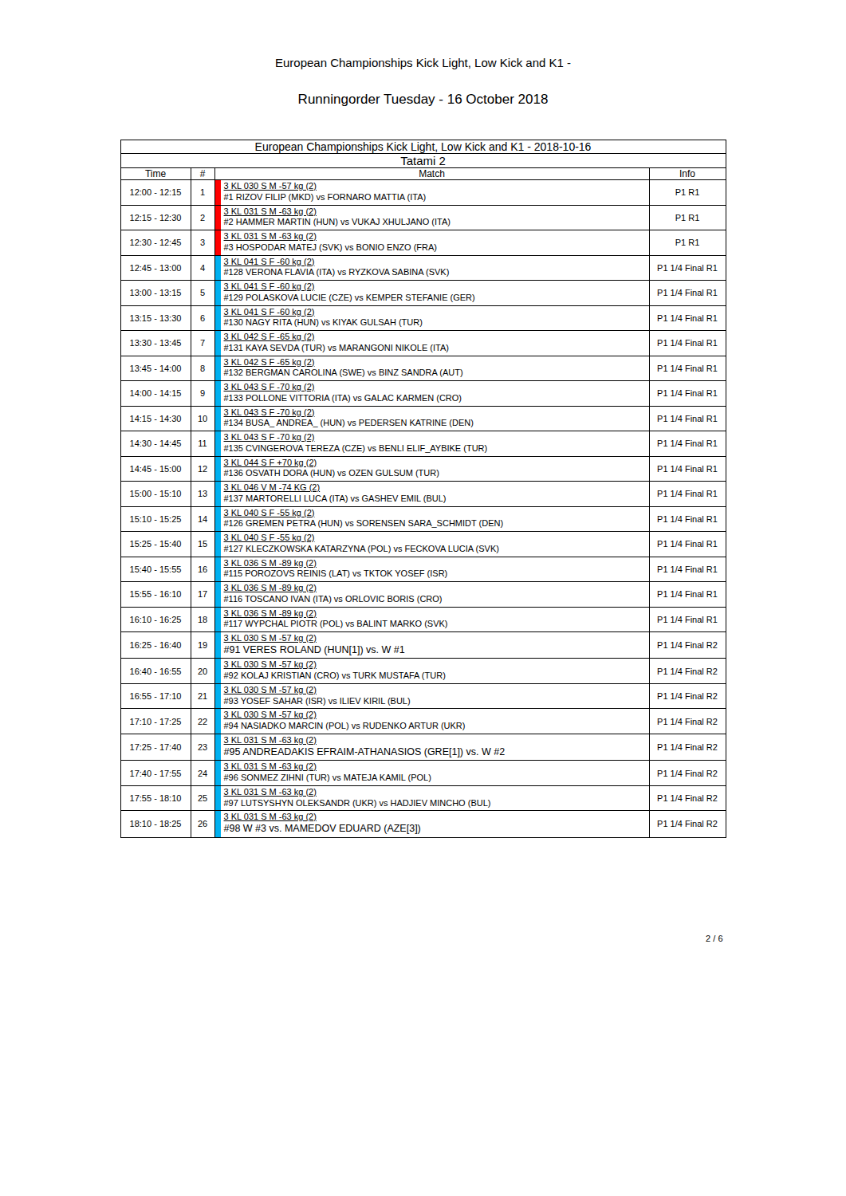European Championships Kick Light, Low Kick and K1 -
Runningorder Tuesday - 16 October 2018
| European Championships Kick Light, Low Kick and K1 - 2018-10-16 |
| Tatami 2 |
| Time | # | Match | Info |
| 12:00 - 12:15 | 1 | 3 KL 030 S M -57 kg (2) #1 RIZOV FILIP (MKD) vs FORNARO MATTIA (ITA) | P1 R1 |
| 12:15 - 12:30 | 2 | 3 KL 031 S M -63 kg (2) #2 HAMMER MARTIN (HUN) vs VUKAJ XHULJANO (ITA) | P1 R1 |
| 12:30 - 12:45 | 3 | 3 KL 031 S M -63 kg (2) #3 HOSPODAR MATEJ (SVK) vs BONIO ENZO (FRA) | P1 R1 |
| 12:45 - 13:00 | 4 | 3 KL 041 S F -60 kg (2) #128 VERONA FLAVIA (ITA) vs RYZKOVA SABINA (SVK) | P1 1/4 Final R1 |
| 13:00 - 13:15 | 5 | 3 KL 041 S F -60 kg (2) #129 POLASKOVA LUCIE (CZE) vs KEMPER STEFANIE (GER) | P1 1/4 Final R1 |
| 13:15 - 13:30 | 6 | 3 KL 041 S F -60 kg (2) #130 NAGY RITA (HUN) vs KIYAK GULSAH (TUR) | P1 1/4 Final R1 |
| 13:30 - 13:45 | 7 | 3 KL 042 S F -65 kg (2) #131 KAYA SEVDA (TUR) vs MARANGONI NIKOLE (ITA) | P1 1/4 Final R1 |
| 13:45 - 14:00 | 8 | 3 KL 042 S F -65 kg (2) #132 BERGMAN CAROLINA (SWE) vs BINZ SANDRA (AUT) | P1 1/4 Final R1 |
| 14:00 - 14:15 | 9 | 3 KL 043 S F -70 kg (2) #133 POLLONE VITTORIA (ITA) vs GALAC KARMEN (CRO) | P1 1/4 Final R1 |
| 14:15 - 14:30 | 10 | 3 KL 043 S F -70 kg (2) #134 BUSA_ ANDREA_ (HUN) vs PEDERSEN KATRINE (DEN) | P1 1/4 Final R1 |
| 14:30 - 14:45 | 11 | 3 KL 043 S F -70 kg (2) #135 CVINGEROVA TEREZA (CZE) vs BENLI ELIF_AYBIKE (TUR) | P1 1/4 Final R1 |
| 14:45 - 15:00 | 12 | 3 KL 044 S F +70 kg (2) #136 OSVATH DORA (HUN) vs OZEN GULSUM (TUR) | P1 1/4 Final R1 |
| 15:00 - 15:10 | 13 | 3 KL 046 V M -74 KG (2) #137 MARTORELLI LUCA (ITA) vs GASHEV EMIL (BUL) | P1 1/4 Final R1 |
| 15:10 - 15:25 | 14 | 3 KL 040 S F -55 kg (2) #126 GREMEN PETRA (HUN) vs SORENSEN SARA_SCHMIDT (DEN) | P1 1/4 Final R1 |
| 15:25 - 15:40 | 15 | 3 KL 040 S F -55 kg (2) #127 KLECZKOWSKA KATARZYNA (POL) vs FECKOVA LUCIA (SVK) | P1 1/4 Final R1 |
| 15:40 - 15:55 | 16 | 3 KL 036 S M -89 kg (2) #115 POROZOVS REINIS (LAT) vs TKTOK YOSEF (ISR) | P1 1/4 Final R1 |
| 15:55 - 16:10 | 17 | 3 KL 036 S M -89 kg (2) #116 TOSCANO IVAN (ITA) vs ORLOVIC BORIS (CRO) | P1 1/4 Final R1 |
| 16:10 - 16:25 | 18 | 3 KL 036 S M -89 kg (2) #117 WYPCHAL PIOTR (POL) vs BALINT MARKO (SVK) | P1 1/4 Final R1 |
| 16:25 - 16:40 | 19 | 3 KL 030 S M -57 kg (2) #91 VERES ROLAND (HUN[1]) vs. W #1 | P1 1/4 Final R2 |
| 16:40 - 16:55 | 20 | 3 KL 030 S M -57 kg (2) #92 KOLAJ KRISTIAN (CRO) vs TURK MUSTAFA (TUR) | P1 1/4 Final R2 |
| 16:55 - 17:10 | 21 | 3 KL 030 S M -57 kg (2) #93 YOSEF SAHAR (ISR) vs ILIEV KIRIL (BUL) | P1 1/4 Final R2 |
| 17:10 - 17:25 | 22 | 3 KL 030 S M -57 kg (2) #94 NASIADKO MARCIN (POL) vs RUDENKO ARTUR (UKR) | P1 1/4 Final R2 |
| 17:25 - 17:40 | 23 | 3 KL 031 S M -63 kg (2) #95 ANDREADAKIS EFRAIM-ATHANASIOS (GRE[1]) vs. W #2 | P1 1/4 Final R2 |
| 17:40 - 17:55 | 24 | 3 KL 031 S M -63 kg (2) #96 SONMEZ ZIHNI (TUR) vs MATEJA KAMIL (POL) | P1 1/4 Final R2 |
| 17:55 - 18:10 | 25 | 3 KL 031 S M -63 kg (2) #97 LUTSYSHYN OLEKSANDR (UKR) vs HADJIEV MINCHO (BUL) | P1 1/4 Final R2 |
| 18:10 - 18:25 | 26 | 3 KL 031 S M -63 kg (2) #98 W #3 vs. MAMEDOV EDUARD (AZE[3]) | P1 1/4 Final R2 |
2 / 6